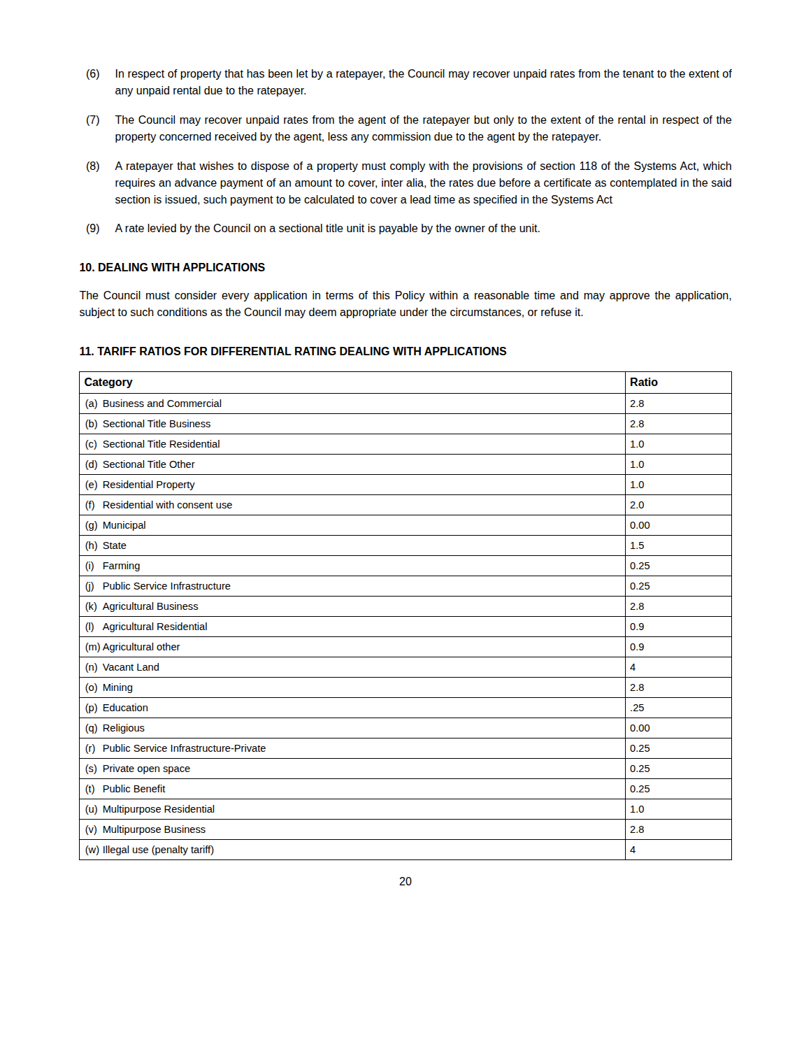(6) In respect of property that has been let by a ratepayer, the Council may recover unpaid rates from the tenant to the extent of any unpaid rental due to the ratepayer.
(7) The Council may recover unpaid rates from the agent of the ratepayer but only to the extent of the rental in respect of the property concerned received by the agent, less any commission due to the agent by the ratepayer.
(8) A ratepayer that wishes to dispose of a property must comply with the provisions of section 118 of the Systems Act, which requires an advance payment of an amount to cover, inter alia, the rates due before a certificate as contemplated in the said section is issued, such payment to be calculated to cover a lead time as specified in the Systems Act
(9) A rate levied by the Council on a sectional title unit is payable by the owner of the unit.
10. DEALING WITH APPLICATIONS
The Council must consider every application in terms of this Policy within a reasonable time and may approve the application, subject to such conditions as the Council may deem appropriate under the circumstances, or refuse it.
11. TARIFF RATIOS FOR DIFFERENTIAL RATING DEALING WITH APPLICATIONS
| Category | Ratio |
| --- | --- |
| (a) Business and Commercial | 2.8 |
| (b) Sectional Title Business | 2.8 |
| (c) Sectional Title Residential | 1.0 |
| (d) Sectional Title Other | 1.0 |
| (e) Residential Property | 1.0 |
| (f) Residential with consent use | 2.0 |
| (g) Municipal | 0.00 |
| (h) State | 1.5 |
| (i) Farming | 0.25 |
| (j) Public Service Infrastructure | 0.25 |
| (k) Agricultural Business | 2.8 |
| (l) Agricultural Residential | 0.9 |
| (m) Agricultural other | 0.9 |
| (n) Vacant Land | 4 |
| (o) Mining | 2.8 |
| (p) Education | .25 |
| (q) Religious | 0.00 |
| (r) Public Service Infrastructure-Private | 0.25 |
| (s) Private open space | 0.25 |
| (t) Public Benefit | 0.25 |
| (u) Multipurpose Residential | 1.0 |
| (v) Multipurpose Business | 2.8 |
| (w) Illegal use (penalty tariff) | 4 |
20